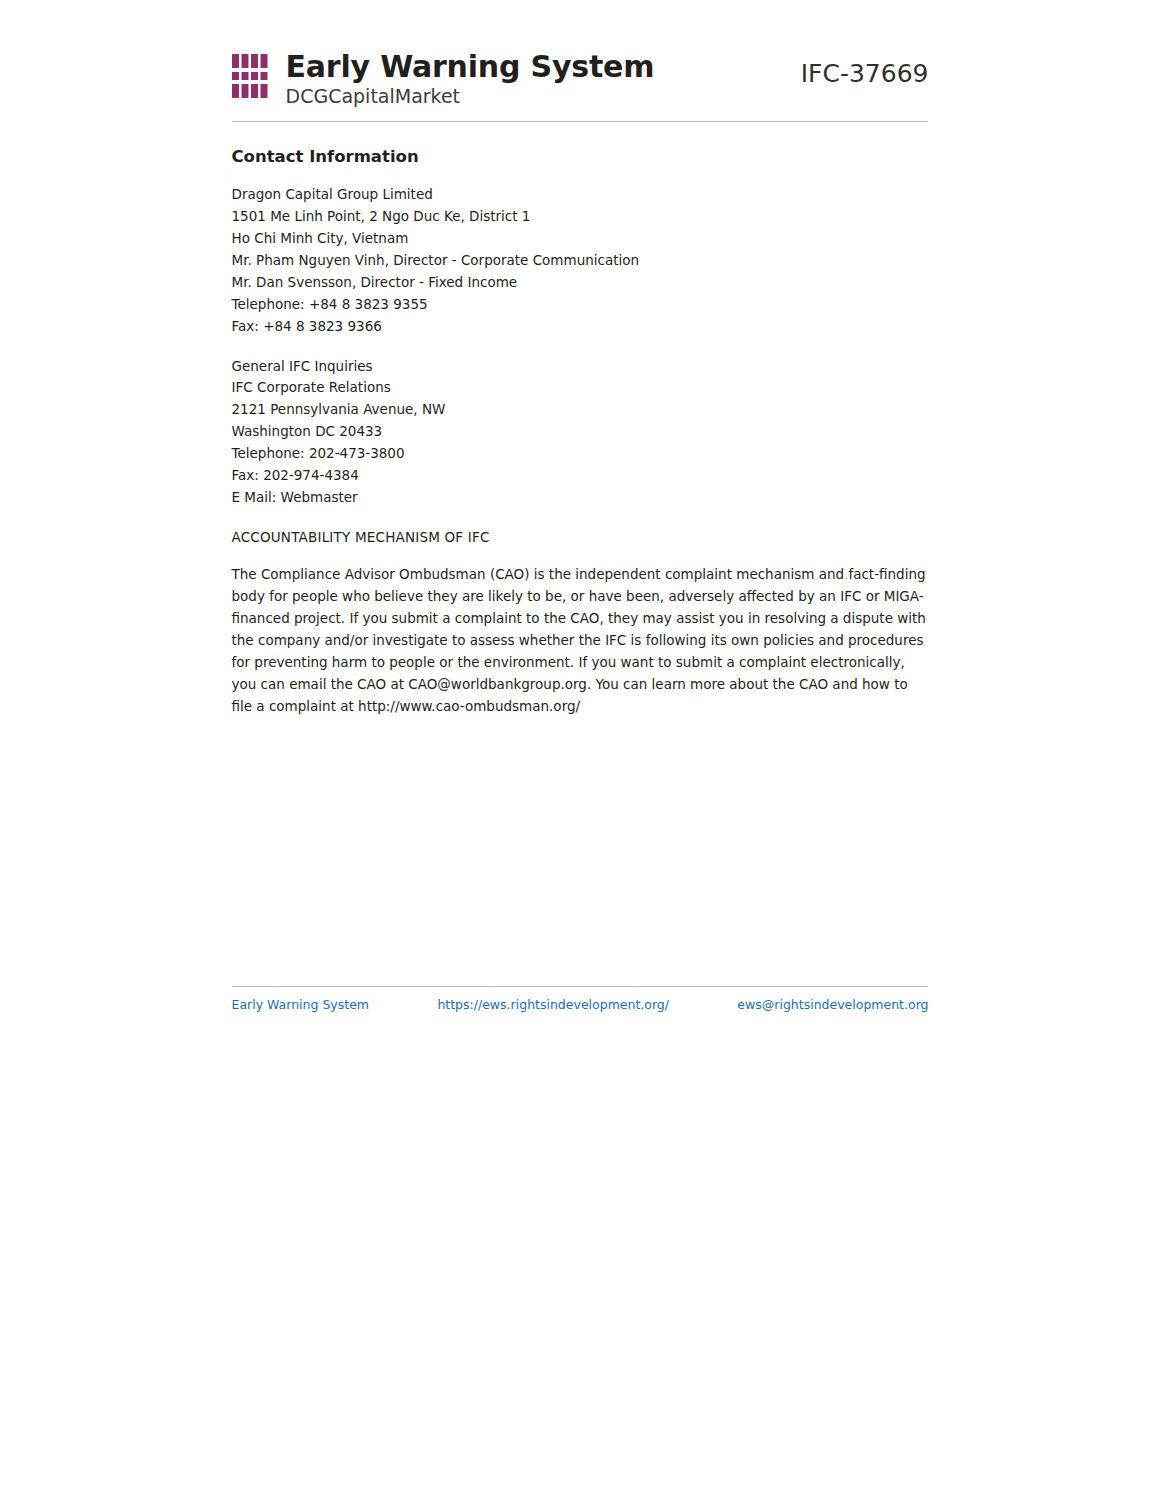Early Warning System
DCGCapitalMarket
IFC-37669
Contact Information
Dragon Capital Group Limited 1501 Me Linh Point, 2 Ngo Duc Ke, District 1 Ho Chi Minh City, Vietnam Mr. Pham Nguyen Vinh, Director - Corporate Communication Mr. Dan Svensson, Director - Fixed Income Telephone: +84 8 3823 9355 Fax: +84 8 3823 9366
General IFC Inquiries IFC Corporate Relations 2121 Pennsylvania Avenue, NW Washington DC 20433 Telephone: 202-473-3800 Fax: 202-974-4384 E Mail: Webmaster
ACCOUNTABILITY MECHANISM OF IFC
The Compliance Advisor Ombudsman (CAO) is the independent complaint mechanism and fact-finding body for people who believe they are likely to be, or have been, adversely affected by an IFC or MIGA- financed project. If you submit a complaint to the CAO, they may assist you in resolving a dispute with the company and/or investigate to assess whether the IFC is following its own policies and procedures for preventing harm to people or the environment. If you want to submit a complaint electronically, you can email the CAO at CAO@worldbankgroup.org. You can learn more about the CAO and how to file a complaint at http://www.cao-ombudsman.org/
Early Warning System
https://ews.rightsindevelopment.org/
ews@rightsindevelopment.org